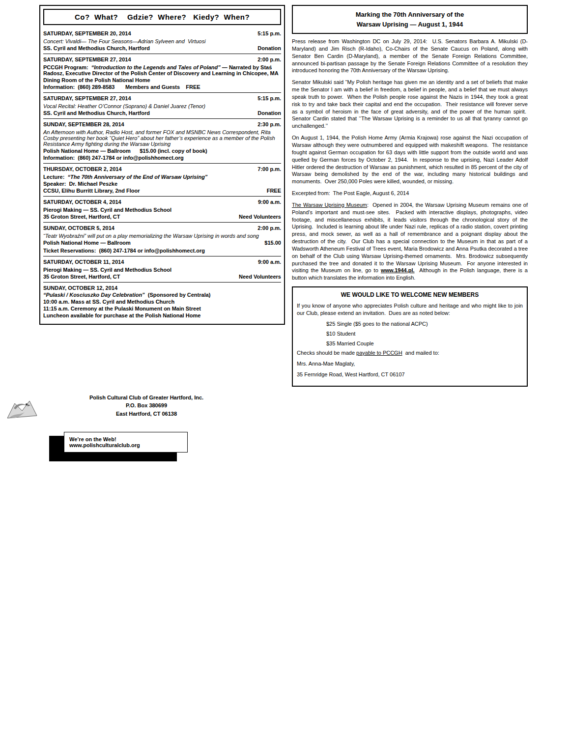Co? What? Gdzie? Where? Kiedy? When?
SATURDAY, SEPTEMBER 20, 20145:15 p.m.
Concert: Vivaldi— The Four Seasons—Adrian Sylveen and Virtuosi
SS. Cyril and Methodius Church, HartfordDonation
SATURDAY, SEPTEMBER 27, 20142:00 p.m.
PCCGH Program: “Introduction to the Legends and Tales of Poland” — Narrated by Staś Radosz, Executive Director of the Polish Center of Discovery and Learning in Chicopee, MA
Dining Room of the Polish National Home
Information: (860) 289-8583 Members and Guests FREE
SATURDAY, SEPTEMBER 27, 20145:15 p.m.
Vocal Recital: Heather O’Connor (Soprano) & Daniel Juarez (Tenor)
SS. Cyril and Methodius Church, HartfordDonation
SUNDAY, SEPTEMBER 28, 20142:30 p.m.
An Afternoon with Author, Radio Host, and former FOX and MSNBC News Correspondent, Rita Cosby presenting her book “Quiet Hero” about her father’s experience as a member of the Polish Resistance Army fighting during the Warsaw Uprising
Polish National Home — Ballroom $15.00 (incl. copy of book)
Information: (860) 247-1784 or info@polishhomect.org
THURSDAY, OCTOBER 2, 20147:00 p.m.
Lecture: “The 70th Anniversary of the End of Warsaw Uprising”
Speaker: Dr. Michael Peszke
CCSU, Elihu Burritt Library, 2nd FloorFREE
SATURDAY, OCTOBER 4, 20149:00 a.m.
Pierogi Making — SS. Cyril and Methodius School
35 Groton Street, Hartford, CTNeed Volunteers
SUNDAY, OCTOBER 5, 20142:00 p.m.
“Teatr Wyobraźni” will put on a play memorializing the Warsaw Uprising in words and song
Polish National Home — Ballroom$15.00
Ticket Reservations: (860) 247-1784 or info@polishhomect.org
SATURDAY, OCTOBER 11, 20149:00 a.m.
Pierogi Making — SS. Cyril and Methodius School
35 Groton Street, Hartford, CTNeed Volunteers
SUNDAY, OCTOBER 12, 2014
“Pulaski / Kosciuszko Day Celebration” (Sponsored by Centrala)
10:00 a.m. Mass at SS. Cyril and Methodius Church
11:15 a.m. Ceremony at the Pulaski Monument on Main Street
Luncheon available for purchase at the Polish National Home
Marking the 70th Anniversary of the
Warsaw Uprising — August 1, 1944
Press release from Washington DC on July 29, 2014: U.S. Senators Barbara A. Mikulski (D-Maryland) and Jim Risch (R-Idaho), Co-Chairs of the Senate Caucus on Poland, along with Senator Ben Cardin (D-Maryland), a member of the Senate Foreign Relations Committee, announced bi-partisan passage by the Senate Foreign Relations Committee of a resolution they introduced honoring the 70th Anniversary of the Warsaw Uprising.
Senator Mikulski said “My Polish heritage has given me an identity and a set of beliefs that make me the Senator I am with a belief in freedom, a belief in people, and a belief that we must always speak truth to power. When the Polish people rose against the Nazis in 1944, they took a great risk to try and take back their capital and end the occupation. Their resistance will forever serve as a symbol of heroism in the face of great adversity, and of the power of the human spirit. Senator Cardin stated that ‘‘The Warsaw Uprising is a reminder to us all that tyranny cannot go unchallenged.’’
On August 1, 1944, the Polish Home Army (Armia Krajowa) rose against the Nazi occupation of Warsaw although they were outnumbered and equipped with makeshift weapons. The resistance fought against German occupation for 63 days with little support from the outside world and was quelled by German forces by October 2, 1944. In response to the uprising, Nazi Leader Adolf Hitler ordered the destruction of Warsaw as punishment, which resulted in 85 percent of the city of Warsaw being demolished by the end of the war, including many historical buildings and monuments. Over 250,000 Poles were killed, wounded, or missing.
Excerpted from: The Post Eagle, August 6, 2014
The Warsaw Uprising Museum: Opened in 2004, the Warsaw Uprising Museum remains one of Poland’s important and must-see sites. Packed with interactive displays, photographs, video footage, and miscellaneous exhibits, it leads visitors through the chronological story of the Uprising. Included is learning about life under Nazi rule, replicas of a radio station, covert printing press, and mock sewer, as well as a hall of remembrance and a poignant display about the destruction of the city. Our Club has a special connection to the Museum in that as part of a Wadsworth Atheneum Festival of Trees event, Maria Brodowicz and Anna Psutka decorated a tree on behalf of the Club using Warsaw Uprising-themed ornaments. Mrs. Brodowicz subsequently purchased the tree and donated it to the Warsaw Uprising Museum. For anyone interested in visiting the Museum on line, go to www.1944.pl. Although in the Polish language, there is a button which translates the information into English.
WE WOULD LIKE TO WELCOME NEW MEMBERS
If you know of anyone who appreciates Polish culture and heritage and who might like to join our Club, please extend an invitation. Dues are as noted below:
$25 Single ($5 goes to the national ACPC)
$10 Student
$35 Married Couple
Checks should be made payable to PCCGH and mailed to:
Mrs. Anna-Mae Maglaty,
35 Fernridge Road, West Hartford, CT 06107
Polish Cultural Club of Greater Hartford, Inc.
P.O. Box 380699
East Hartford, CT 06138
We’re on the Web!
www.polishculturalclub.org